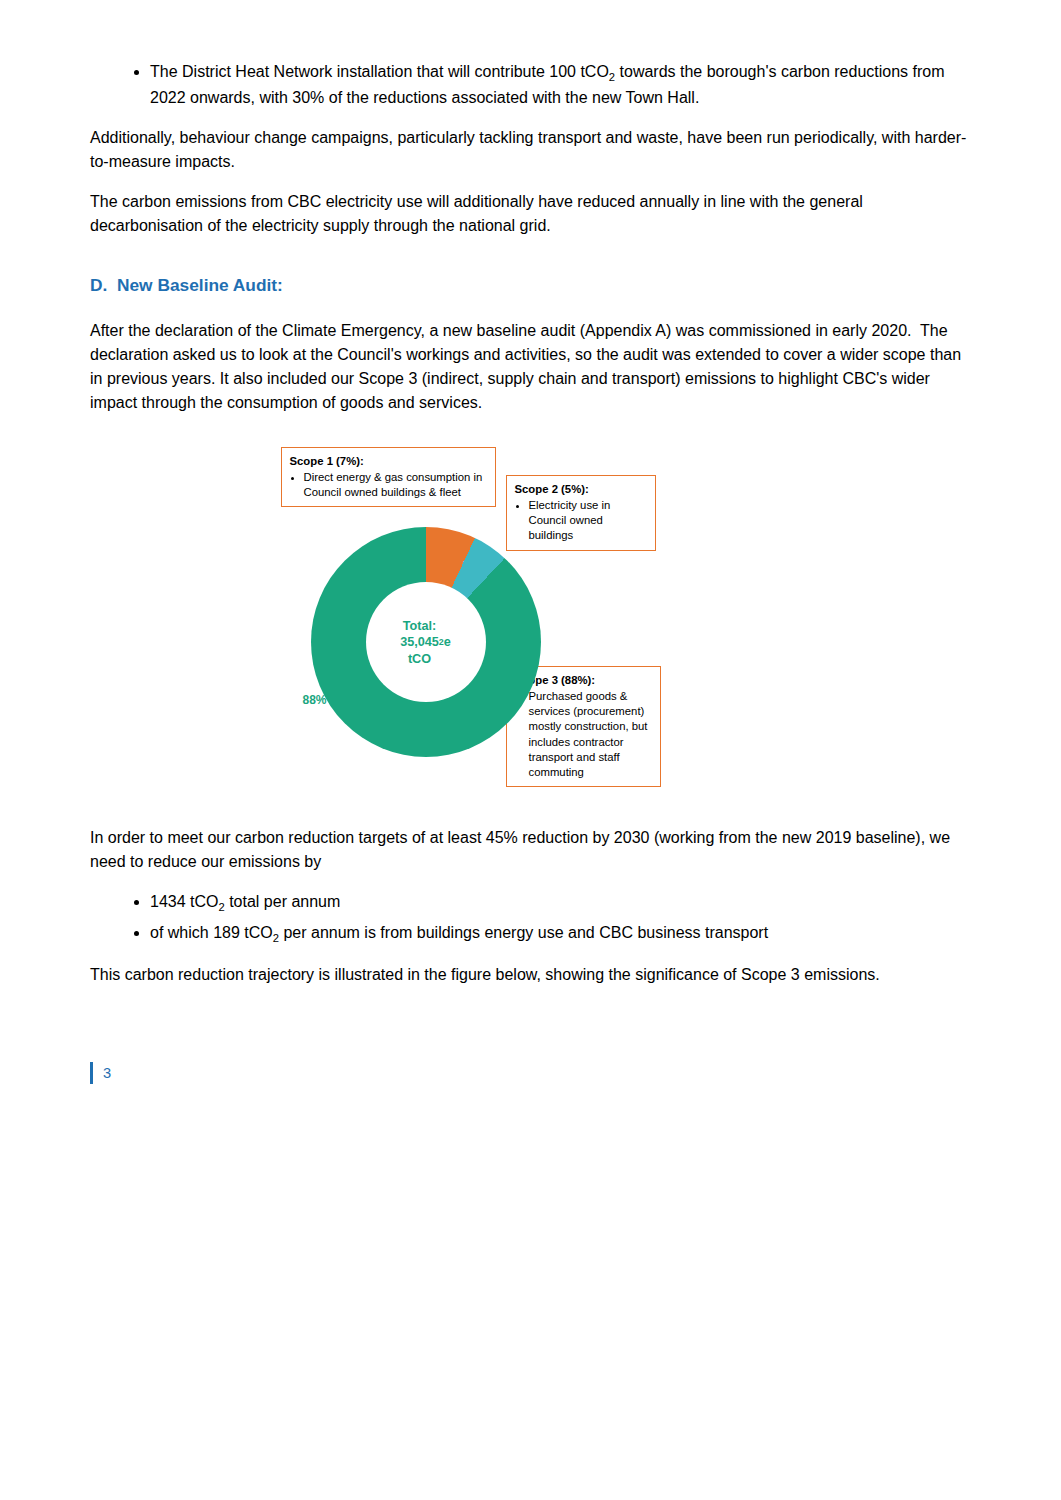The District Heat Network installation that will contribute 100 tCO2 towards the borough's carbon reductions from 2022 onwards, with 30% of the reductions associated with the new Town Hall.
Additionally, behaviour change campaigns, particularly tackling transport and waste, have been run periodically, with harder-to-measure impacts.
The carbon emissions from CBC electricity use will additionally have reduced annually in line with the general decarbonisation of the electricity supply through the national grid.
D. New Baseline Audit:
After the declaration of the Climate Emergency, a new baseline audit (Appendix A) was commissioned in early 2020. The declaration asked us to look at the Council's workings and activities, so the audit was extended to cover a wider scope than in previous years. It also included our Scope 3 (indirect, supply chain and transport) emissions to highlight CBC's wider impact through the consumption of goods and services.
Scope 1 (7%):
Direct energy & gas consumption in Council owned buildings & fleet
Scope 2 (5%):
Electricity use in Council owned buildings
Scope 3 (88%):
Purchased goods & services (procurement) mostly construction, but includes contractor transport and staff commuting
Total:
35,045
tCO2e
7% 5% 88%
In order to meet our carbon reduction targets of at least 45% reduction by 2030 (working from the new 2019 baseline), we need to reduce our emissions by
1434 tCO2 total per annum
of which 189 tCO2 per annum is from buildings energy use and CBC business transport
This carbon reduction trajectory is illustrated in the figure below, showing the significance of Scope 3 emissions.
3